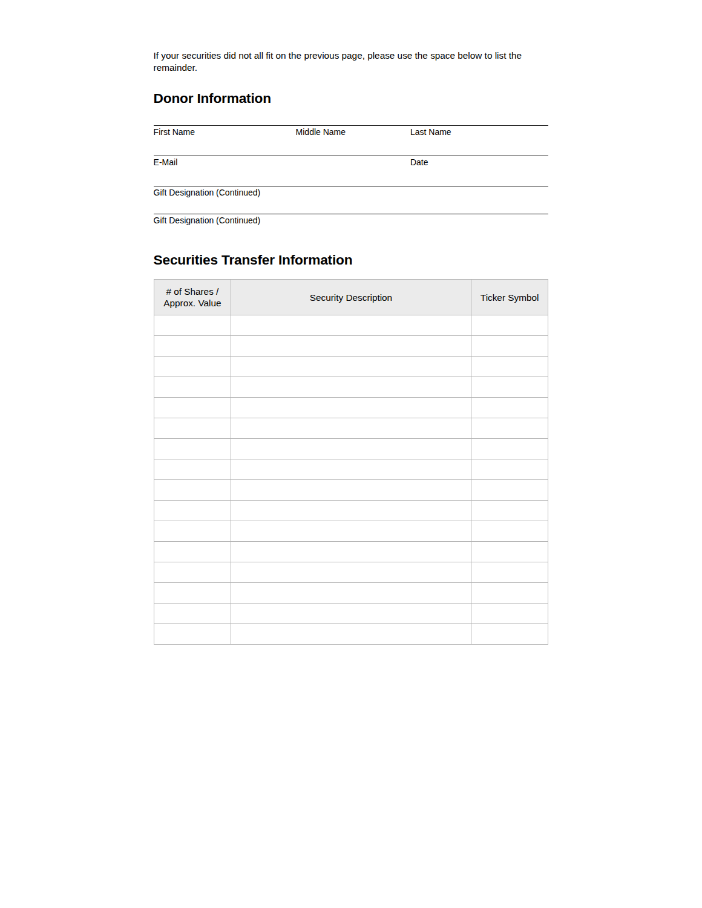If your securities did not all fit on the previous page, please use the space below to list the remainder.
Donor Information
First Name Middle Name Last Name
E-Mail Date
Gift Designation (Continued)
Gift Designation (Continued)
Securities Transfer Information
| # of Shares / Approx. Value | Security Description | Ticker Symbol |
| --- | --- | --- |